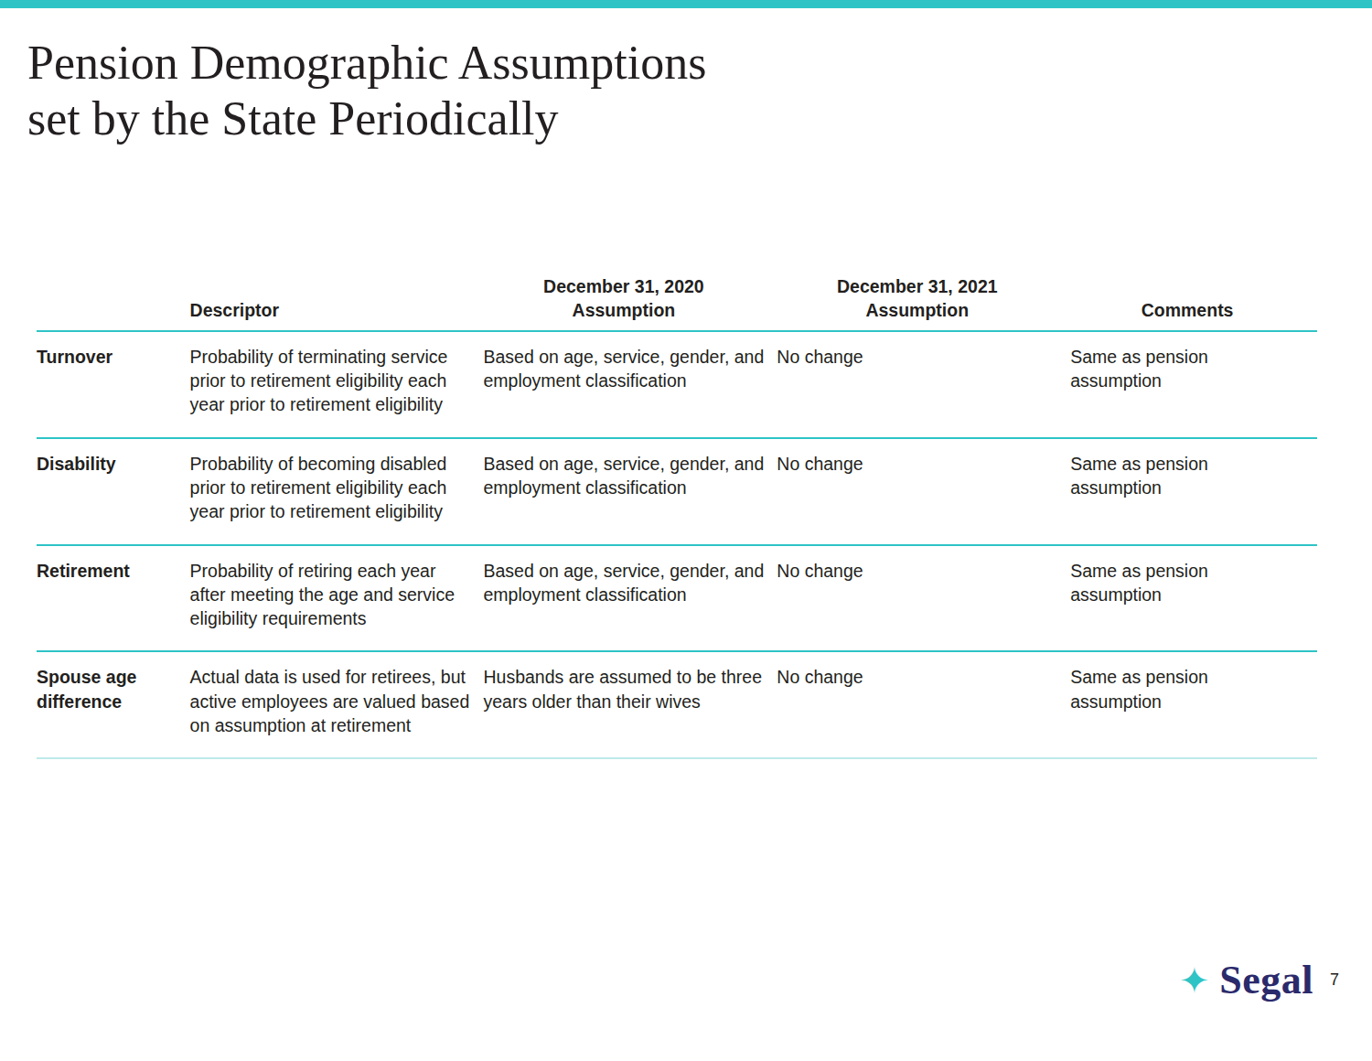Pension Demographic Assumptions
set by the State Periodically
| | Descriptor | December 31, 2020 Assumption | December 31, 2021 Assumption | Comments |
| --- | --- | --- | --- | --- |
| Turnover | Probability of terminating service prior to retirement eligibility each year prior to retirement eligibility | Based on age, service, gender, and employment classification | No change | Same as pension assumption |
| Disability | Probability of becoming disabled prior to retirement eligibility each year prior to retirement eligibility | Based on age, service, gender, and employment classification | No change | Same as pension assumption |
| Retirement | Probability of retiring each year after meeting the age and service eligibility requirements | Based on age, service, gender, and employment classification | No change | Same as pension assumption |
| Spouse age difference | Actual data is used for retirees, but active employees are valued based on assumption at retirement | Husbands are assumed to be three years older than their wives | No change | Same as pension assumption |
✦ Segal
7